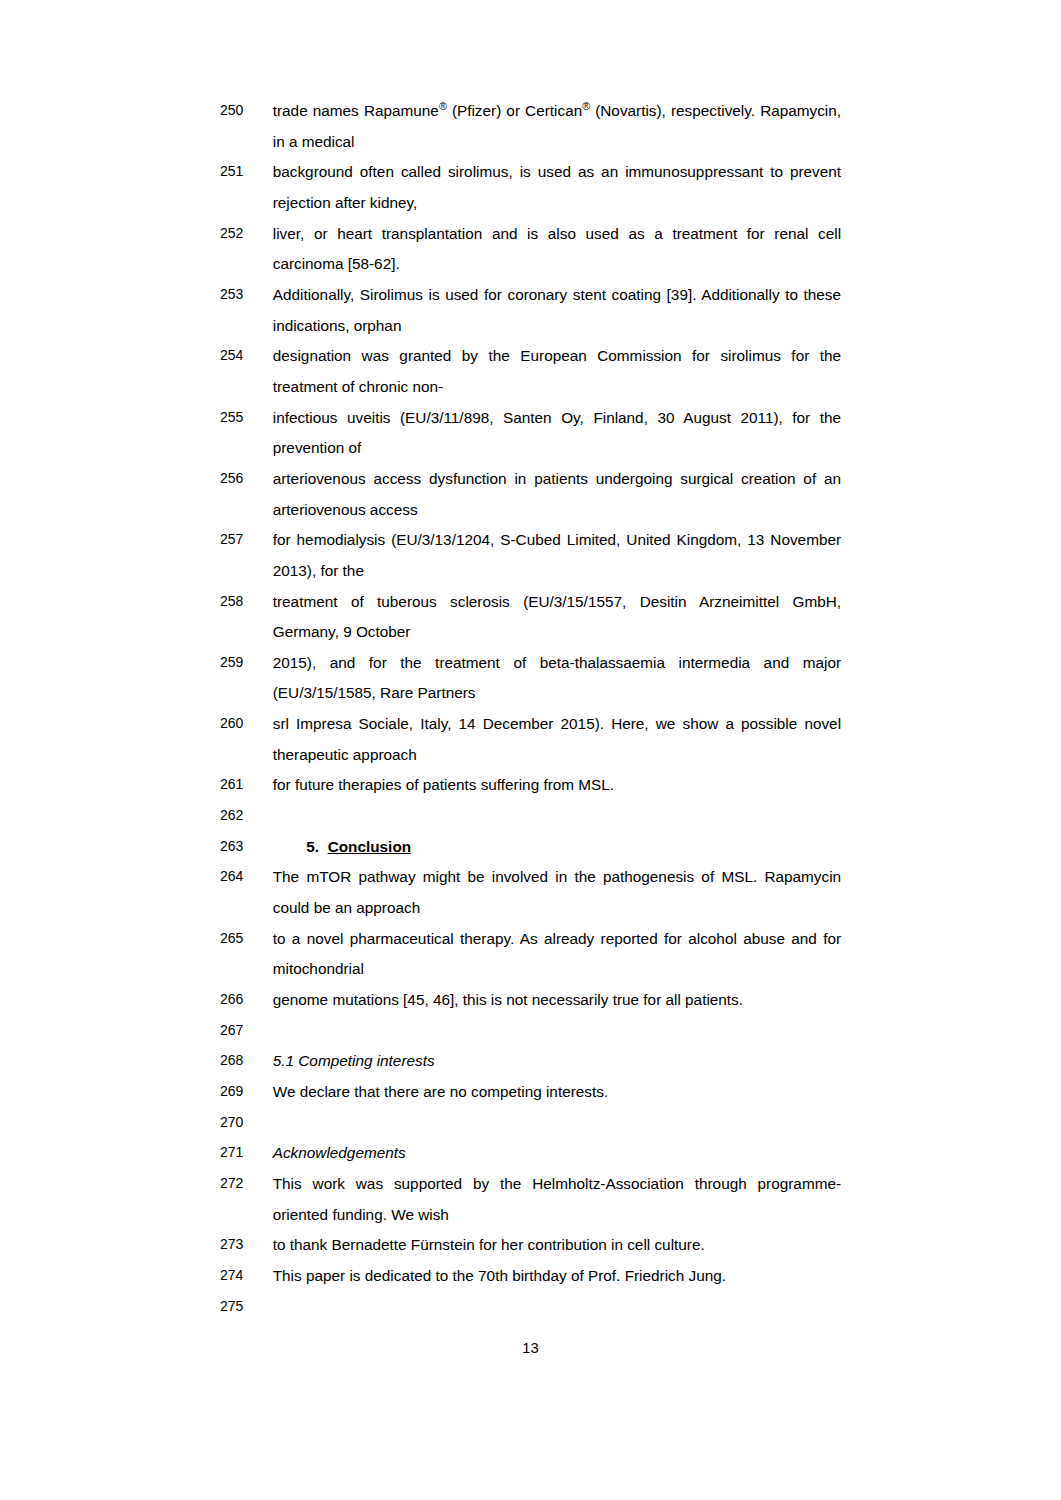250
trade names Rapamune® (Pfizer) or Certican® (Novartis), respectively. Rapamycin, in a medical
251
background often called sirolimus, is used as an immunosuppressant to prevent rejection after kidney,
252
liver, or heart transplantation and is also used as a treatment for renal cell carcinoma [58-62].
253
Additionally, Sirolimus is used for coronary stent coating [39]. Additionally to these indications, orphan
254
designation was granted by the European Commission for sirolimus for the treatment of chronic non-
255
infectious uveitis (EU/3/11/898, Santen Oy, Finland, 30 August 2011), for the prevention of
256
arteriovenous access dysfunction in patients undergoing surgical creation of an arteriovenous access
257
for hemodialysis (EU/3/13/1204, S-Cubed Limited, United Kingdom, 13 November 2013), for the
258
treatment of tuberous sclerosis (EU/3/15/1557, Desitin Arzneimittel GmbH, Germany, 9 October
259
2015), and for the treatment of beta-thalassaemia intermedia and major (EU/3/15/1585, Rare Partners
260
srl Impresa Sociale, Italy, 14 December 2015). Here, we show a possible novel therapeutic approach
261
for future therapies of patients suffering from MSL.
262
263
5. Conclusion
264
The mTOR pathway might be involved in the pathogenesis of MSL. Rapamycin could be an approach
265
to a novel pharmaceutical therapy. As already reported for alcohol abuse and for mitochondrial
266
genome mutations [45, 46], this is not necessarily true for all patients.
267
268
5.1 Competing interests
269
We declare that there are no competing interests.
270
271
Acknowledgements
272
This work was supported by the Helmholtz-Association through programme-oriented funding. We wish
273
to thank Bernadette Fürnstein for her contribution in cell culture.
274
This paper is dedicated to the 70th birthday of Prof. Friedrich Jung.
275
13